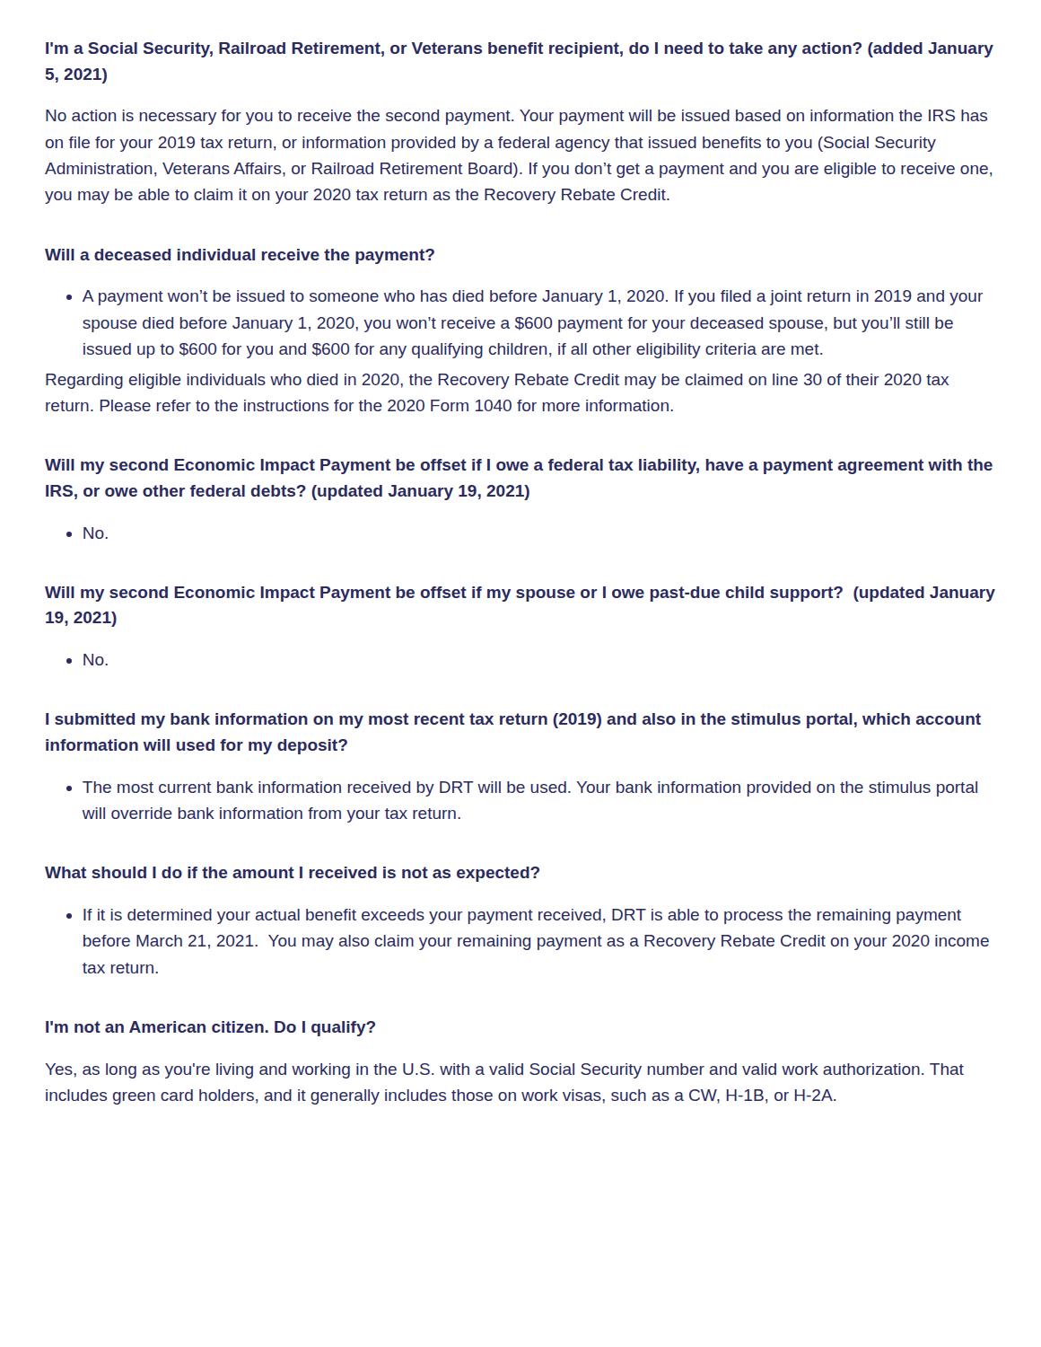I'm a Social Security, Railroad Retirement, or Veterans benefit recipient, do I need to take any action? (added January 5, 2021)
No action is necessary for you to receive the second payment. Your payment will be issued based on information the IRS has on file for your 2019 tax return, or information provided by a federal agency that issued benefits to you (Social Security Administration, Veterans Affairs, or Railroad Retirement Board). If you don’t get a payment and you are eligible to receive one, you may be able to claim it on your 2020 tax return as the Recovery Rebate Credit.
Will a deceased individual receive the payment?
A payment won’t be issued to someone who has died before January 1, 2020. If you filed a joint return in 2019 and your spouse died before January 1, 2020, you won’t receive a $600 payment for your deceased spouse, but you’ll still be issued up to $600 for you and $600 for any qualifying children, if all other eligibility criteria are met.
Regarding eligible individuals who died in 2020, the Recovery Rebate Credit may be claimed on line 30 of their 2020 tax return. Please refer to the instructions for the 2020 Form 1040 for more information.
Will my second Economic Impact Payment be offset if I owe a federal tax liability, have a payment agreement with the IRS, or owe other federal debts? (updated January 19, 2021)
No.
Will my second Economic Impact Payment be offset if my spouse or I owe past-due child support? (updated January 19, 2021)
No.
I submitted my bank information on my most recent tax return (2019) and also in the stimulus portal, which account information will used for my deposit?
The most current bank information received by DRT will be used. Your bank information provided on the stimulus portal will override bank information from your tax return.
What should I do if the amount I received is not as expected?
If it is determined your actual benefit exceeds your payment received, DRT is able to process the remaining payment before March 21, 2021. You may also claim your remaining payment as a Recovery Rebate Credit on your 2020 income tax return.
I'm not an American citizen. Do I qualify?
Yes, as long as you're living and working in the U.S. with a valid Social Security number and valid work authorization. That includes green card holders, and it generally includes those on work visas, such as a CW, H-1B, or H-2A.